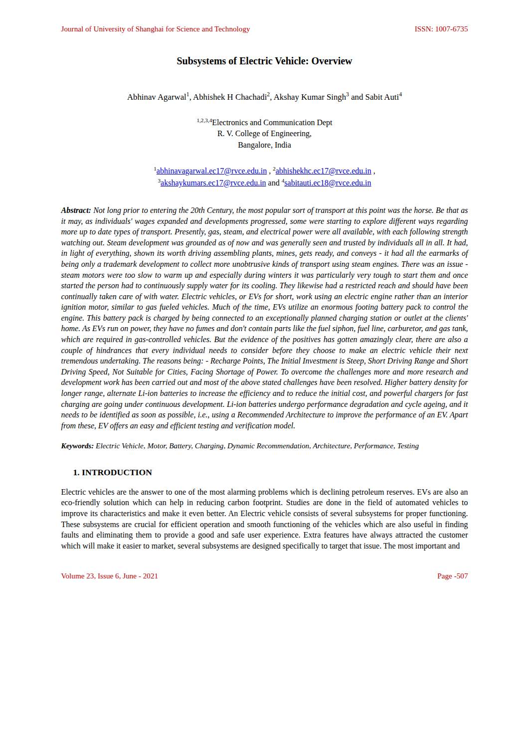Journal of University of Shanghai for Science and Technology ISSN: 1007-6735
Subsystems of Electric Vehicle: Overview
Abhinav Agarwal1, Abhishek H Chachadi2, Akshay Kumar Singh3 and Sabit Auti4
1,2,3,4Electronics and Communication Dept
R. V. College of Engineering,
Bangalore, India
1abhinavagarwal.ec17@rvce.edu.in , 2abhishekhc.ec17@rvce.edu.in ,
3akshaykumars.ec17@rvce.edu.in and 4sabitauti.ec18@rvce.edu.in
Abstract: Not long prior to entering the 20th Century, the most popular sort of transport at this point was the horse. Be that as it may, as individuals' wages expanded and developments progressed, some were starting to explore different ways regarding more up to date types of transport. Presently, gas, steam, and electrical power were all available, with each following strength watching out. Steam development was grounded as of now and was generally seen and trusted by individuals all in all. It had, in light of everything, shown its worth driving assembling plants, mines, gets ready, and conveys - it had all the earmarks of being only a trademark development to collect more unobtrusive kinds of transport using steam engines. There was an issue - steam motors were too slow to warm up and especially during winters it was particularly very tough to start them and once started the person had to continuously supply water for its cooling. They likewise had a restricted reach and should have been continually taken care of with water. Electric vehicles, or EVs for short, work using an electric engine rather than an interior ignition motor, similar to gas fueled vehicles. Much of the time, EVs utilize an enormous footing battery pack to control the engine. This battery pack is charged by being connected to an exceptionally planned charging station or outlet at the clients' home. As EVs run on power, they have no fumes and don't contain parts like the fuel siphon, fuel line, carburetor, and gas tank, which are required in gas-controlled vehicles. But the evidence of the positives has gotten amazingly clear, there are also a couple of hindrances that every individual needs to consider before they choose to make an electric vehicle their next tremendous undertaking. The reasons being: - Recharge Points, The Initial Investment is Steep, Short Driving Range and Short Driving Speed, Not Suitable for Cities, Facing Shortage of Power. To overcome the challenges more and more research and development work has been carried out and most of the above stated challenges have been resolved. Higher battery density for longer range, alternate Li-ion batteries to increase the efficiency and to reduce the initial cost, and powerful chargers for fast charging are going under continuous development. Li-ion batteries undergo performance degradation and cycle ageing, and it needs to be identified as soon as possible, i.e., using a Recommended Architecture to improve the performance of an EV. Apart from these, EV offers an easy and efficient testing and verification model.
Keywords: Electric Vehicle, Motor, Battery, Charging, Dynamic Recommendation, Architecture, Performance, Testing
1. INTRODUCTION
Electric vehicles are the answer to one of the most alarming problems which is declining petroleum reserves. EVs are also an eco-friendly solution which can help in reducing carbon footprint. Studies are done in the field of automated vehicles to improve its characteristics and make it even better. An Electric vehicle consists of several subsystems for proper functioning. These subsystems are crucial for efficient operation and smooth functioning of the vehicles which are also useful in finding faults and eliminating them to provide a good and safe user experience. Extra features have always attracted the customer which will make it easier to market, several subsystems are designed specifically to target that issue. The most important and
Volume 23, Issue 6, June - 2021 Page -507